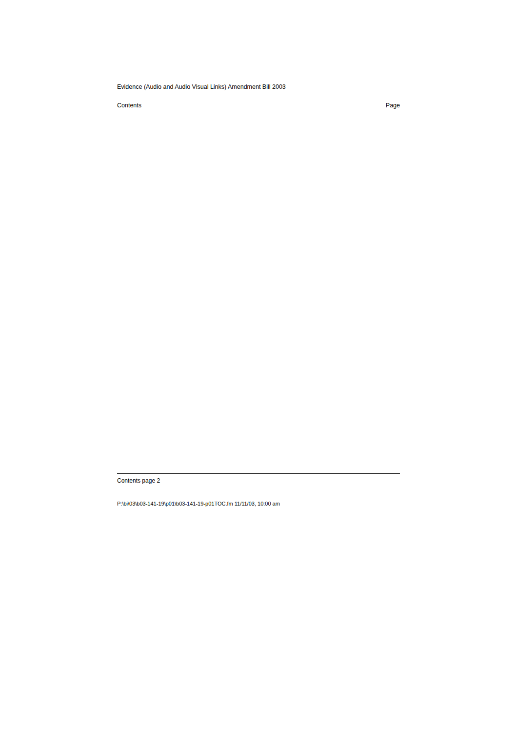Evidence (Audio and Audio Visual Links) Amendment Bill 2003
Contents Page
Contents page 2
P:\bi\03\b03-141-19\p01\b03-141-19-p01TOC.fm 11/11/03, 10:00 am